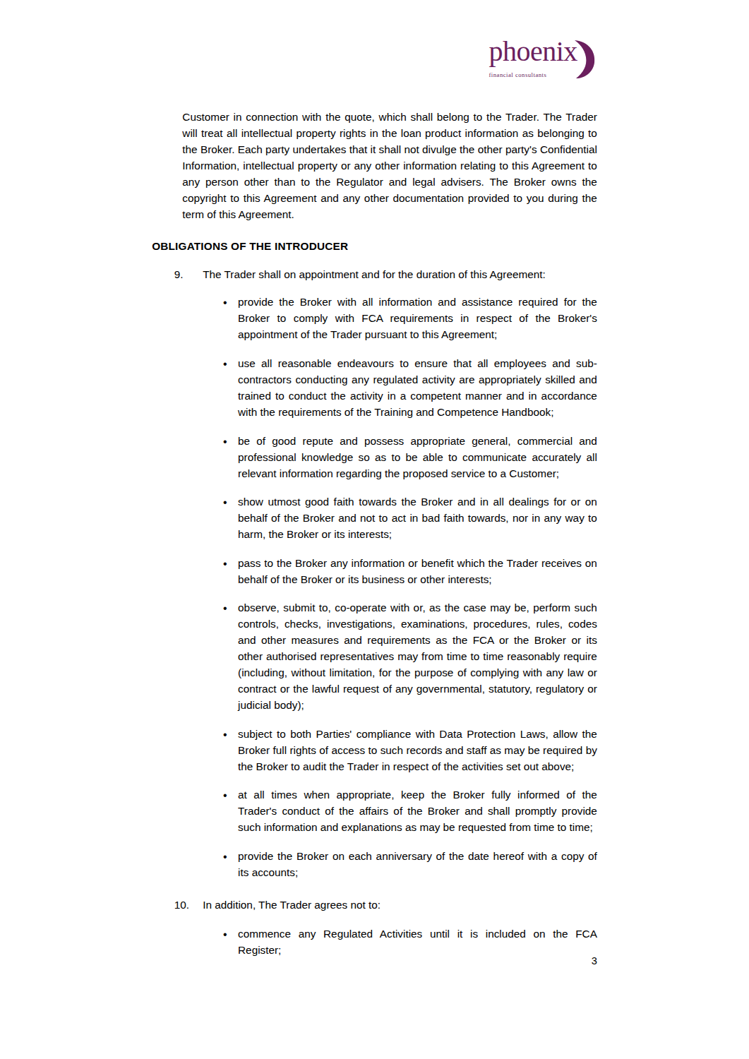phoenix
financial consultants
Customer in connection with the quote, which shall belong to the Trader. The Trader will treat all intellectual property rights in the loan product information as belonging to the Broker. Each party undertakes that it shall not divulge the other party's Confidential Information, intellectual property or any other information relating to this Agreement to any person other than to the Regulator and legal advisers. The Broker owns the copyright to this Agreement and any other documentation provided to you during the term of this Agreement.
Obligations of the Introducer
The Trader shall on appointment and for the duration of this Agreement:
provide the Broker with all information and assistance required for the Broker to comply with FCA requirements in respect of the Broker's appointment of the Trader pursuant to this Agreement;
use all reasonable endeavours to ensure that all employees and sub-contractors conducting any regulated activity are appropriately skilled and trained to conduct the activity in a competent manner and in accordance with the requirements of the Training and Competence Handbook;
be of good repute and possess appropriate general, commercial and professional knowledge so as to be able to communicate accurately all relevant information regarding the proposed service to a Customer;
show utmost good faith towards the Broker and in all dealings for or on behalf of the Broker and not to act in bad faith towards, nor in any way to harm, the Broker or its interests;
pass to the Broker any information or benefit which the Trader receives on behalf of the Broker or its business or other interests;
observe, submit to, co-operate with or, as the case may be, perform such controls, checks, investigations, examinations, procedures, rules, codes and other measures and requirements as the FCA or the Broker or its other authorised representatives may from time to time reasonably require (including, without limitation, for the purpose of complying with any law or contract or the lawful request of any governmental, statutory, regulatory or judicial body);
subject to both Parties' compliance with Data Protection Laws, allow the Broker full rights of access to such records and staff as may be required by the Broker to audit the Trader in respect of the activities set out above;
at all times when appropriate, keep the Broker fully informed of the Trader's conduct of the affairs of the Broker and shall promptly provide such information and explanations as may be requested from time to time;
provide the Broker on each anniversary of the date hereof with a copy of its accounts;
10. In addition, The Trader agrees not to:
commence any Regulated Activities until it is included on the FCA Register;
3